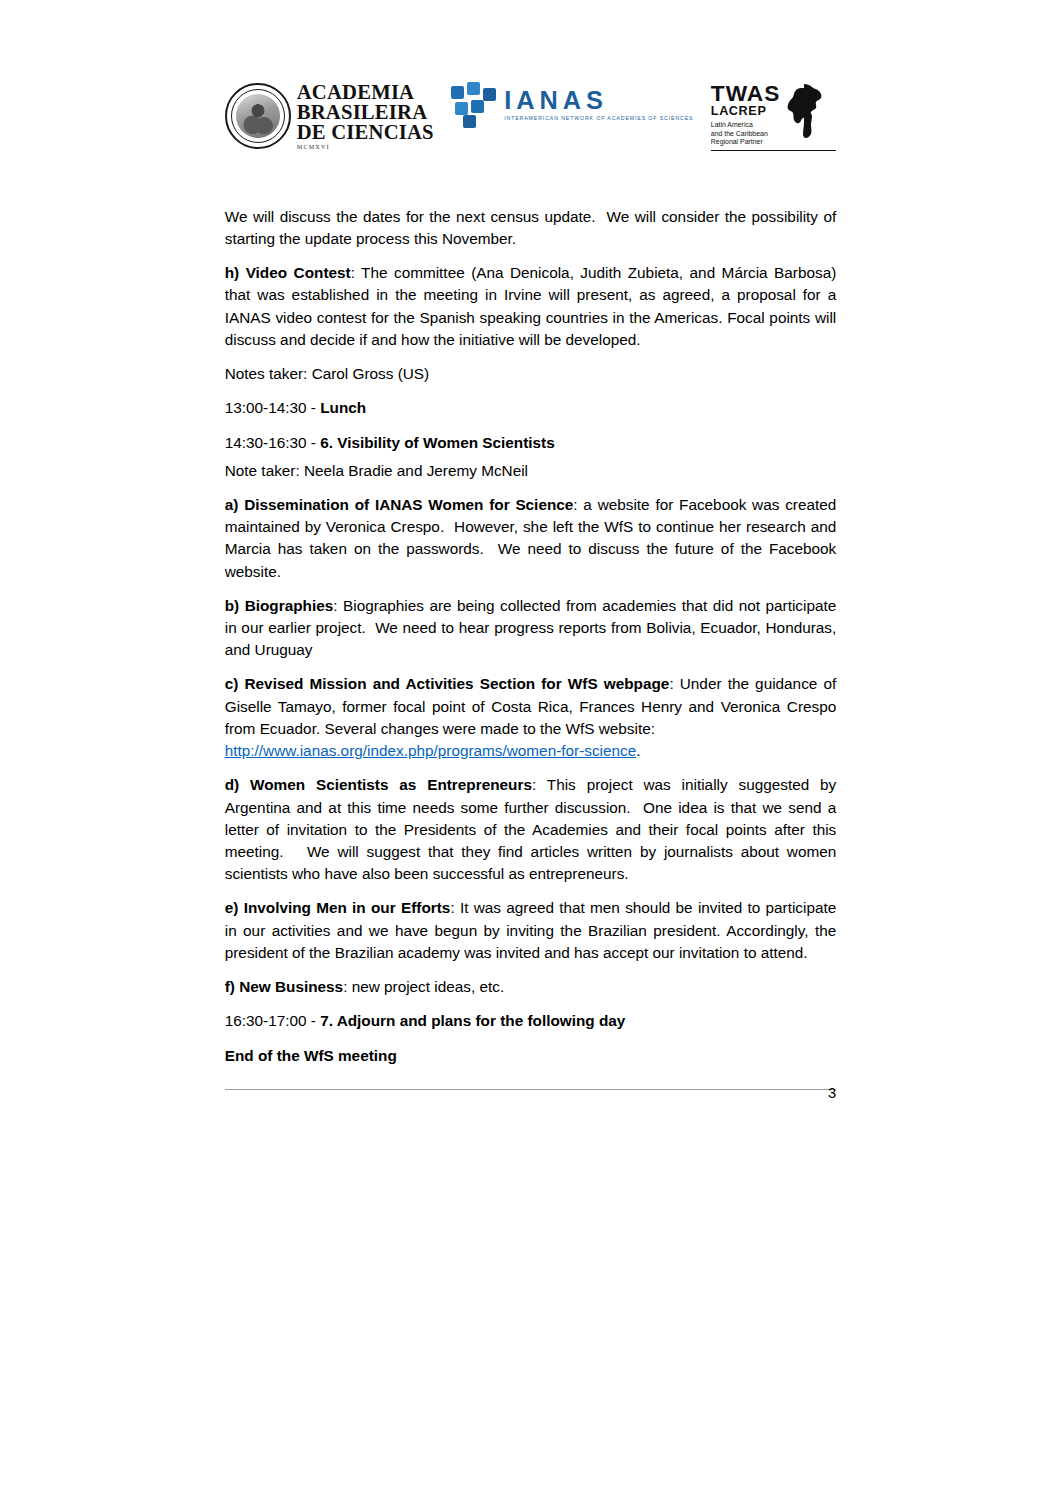Academia Brasileira de Ciencias MCMXVI
IANAS
Interamerican Network of Academies of Sciences
TWAS
LACREP
Latin America
and the Caribbean
Regional Partner
We will discuss the dates for the next census update. We will consider the possibility of starting the update process this November.
h) Video Contest: The committee (Ana Denicola, Judith Zubieta, and Márcia Barbosa) that was established in the meeting in Irvine will present, as agreed, a proposal for a IANAS video contest for the Spanish speaking countries in the Americas. Focal points will discuss and decide if and how the initiative will be developed.
Notes taker: Carol Gross (US)
13:00-14:30 - Lunch
14:30-16:30 - 6. Visibility of Women Scientists
Note taker: Neela Bradie and Jeremy McNeil
a) Dissemination of IANAS Women for Science: a website for Facebook was created maintained by Veronica Crespo. However, she left the WfS to continue her research and Marcia has taken on the passwords. We need to discuss the future of the Facebook website.
b) Biographies: Biographies are being collected from academies that did not participate in our earlier project. We need to hear progress reports from Bolivia, Ecuador, Honduras, and Uruguay
c) Revised Mission and Activities Section for WfS webpage: Under the guidance of Giselle Tamayo, former focal point of Costa Rica, Frances Henry and Veronica Crespo from Ecuador. Several changes were made to the WfS website:
http://www.ianas.org/index.php/programs/women-for-science.
d) Women Scientists as Entrepreneurs: This project was initially suggested by Argentina and at this time needs some further discussion. One idea is that we send a letter of invitation to the Presidents of the Academies and their focal points after this meeting. We will suggest that they find articles written by journalists about women scientists who have also been successful as entrepreneurs.
e) Involving Men in our Efforts: It was agreed that men should be invited to participate in our activities and we have begun by inviting the Brazilian president. Accordingly, the president of the Brazilian academy was invited and has accept our invitation to attend.
f) New Business: new project ideas, etc.
16:30-17:00 - 7. Adjourn and plans for the following day
End of the WfS meeting
3